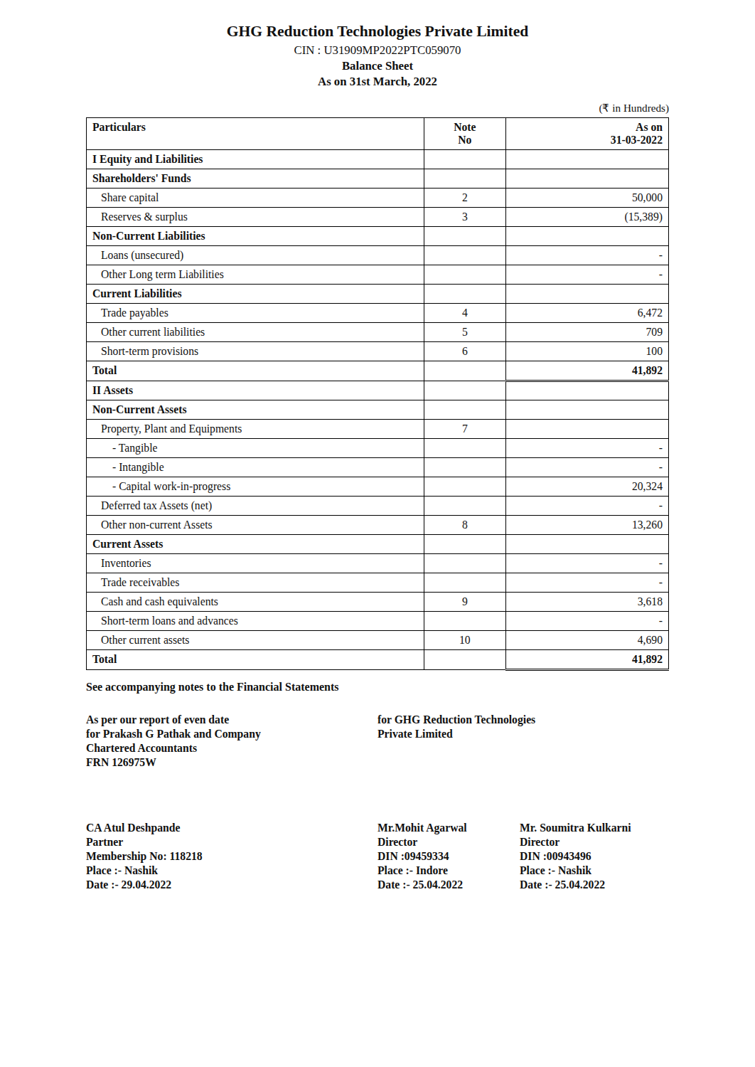GHG Reduction Technologies Private Limited
CIN : U31909MP2022PTC059070
Balance Sheet
As on 31st March, 2022
(₹ in Hundreds)
| Particulars | Note No | As on 31-03-2022 |
| --- | --- | --- |
| I Equity and Liabilities | | |
| Shareholders' Funds | | |
| Share capital | 2 | 50,000 |
| Reserves & surplus | 3 | (15,389) |
| Non-Current Liabilities | | |
| Loans (unsecured) | | - |
| Other Long term Liabilities | | - |
| Current Liabilities | | |
| Trade payables | 4 | 6,472 |
| Other current liabilities | 5 | 709 |
| Short-term provisions | 6 | 100 |
| Total | | 41,892 |
| II Assets | | |
| Non-Current Assets | | |
| Property, Plant and Equipments | 7 | |
| - Tangible | | - |
| - Intangible | | - |
| - Capital work-in-progress | | 20,324 |
| Deferred tax Assets (net) | | - |
| Other non-current Assets | 8 | 13,260 |
| Current Assets | | |
| Inventories | | - |
| Trade receivables | | - |
| Cash and cash equivalents | 9 | 3,618 |
| Short-term loans and advances | | - |
| Other current assets | 10 | 4,690 |
| Total | | 41,892 |
See accompanying notes to the Financial Statements
| As per our report of even date for Prakash G Pathak and Company Chartered Accountants FRN 126975W | for GHG Reduction Technologies Private Limited |
| CA Atul Deshpande Partner Membership No: 118218 Place :- Nashik Date :- 29.04.2022 | / Mr.Mohit Agarwal Director DIN :09459334 Place :- Indore Date :- 25.04.2022 / Mr. Soumitra Kulkarni Director DIN :00943496 Place :- Nashik Date :- 25.04.2022 / |